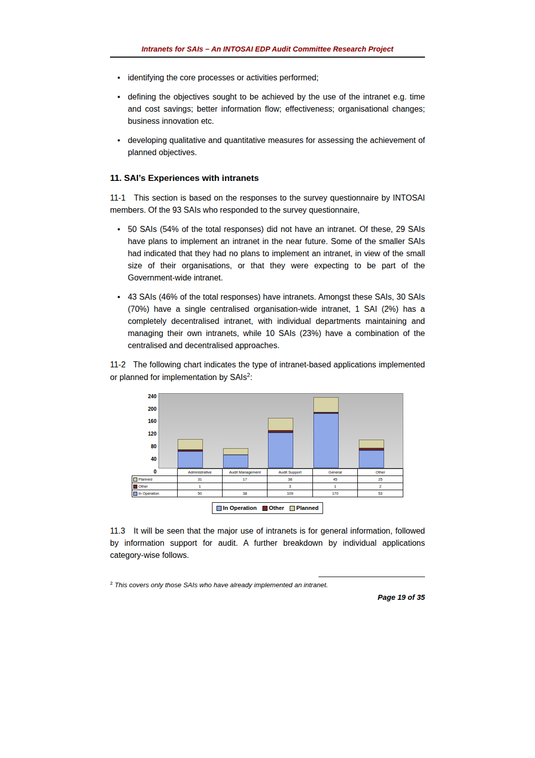Intranets for SAIs – An INTOSAI EDP Audit Committee Research Project
identifying the core processes or activities performed;
defining the objectives sought to be achieved by the use of the intranet e.g. time and cost savings; better information flow; effectiveness; organisational changes; business innovation etc.
developing qualitative and quantitative measures for assessing the achievement of planned objectives.
11. SAI’s Experiences with intranets
11-1 This section is based on the responses to the survey questionnaire by INTOSAI members. Of the 93 SAIs who responded to the survey questionnaire,
50 SAIs (54% of the total responses) did not have an intranet. Of these, 29 SAIs have plans to implement an intranet in the near future. Some of the smaller SAIs had indicated that they had no plans to implement an intranet, in view of the small size of their organisations, or that they were expecting to be part of the Government-wide intranet.
43 SAIs (46% of the total responses) have intranets. Amongst these SAIs, 30 SAIs (70%) have a single centralised organisation-wide intranet, 1 SAI (2%) has a completely decentralised intranet, with individual departments maintaining and managing their own intranets, while 10 SAIs (23%) have a combination of the centralised and decentralised approaches.
11-2 The following chart indicates the type of intranet-based applications implemented or planned for implementation by SAIs2:
240 200 160 120 80 40 0
| | Administrative | Audit Management | Audit Support | General | Other |
| --- | --- | --- | --- | --- | --- |
| Planned | 31 | 17 | 38 | 45 | 25 |
| Other | 1 | | 3 | 1 | 2 |
| In Operation | 50 | 38 | 109 | 170 | 53 |
In Operation Other Planned
11.3 It will be seen that the major use of intranets is for general information, followed by information support for audit. A further breakdown by individual applications category-wise follows.
2 This covers only those SAIs who have already implemented an intranet.
Page 19 of 35